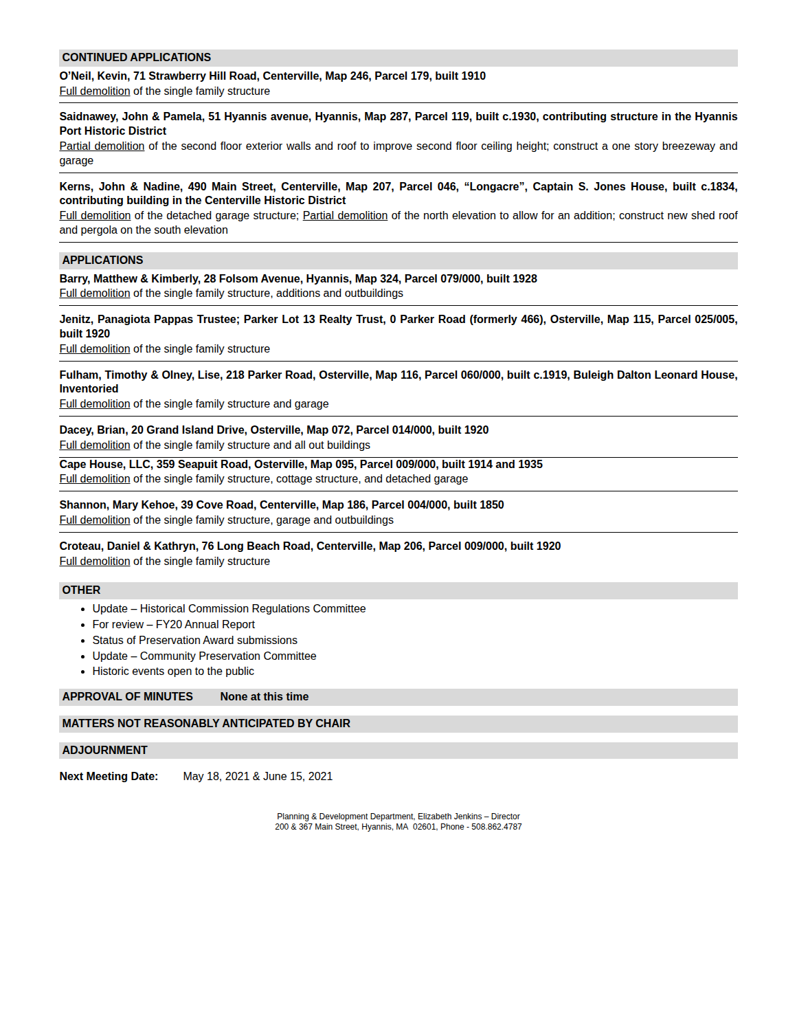CONTINUED APPLICATIONS
O’Neil, Kevin, 71 Strawberry Hill Road, Centerville, Map 246, Parcel 179, built 1910
Full demolition of the single family structure
Saidnawey, John & Pamela, 51 Hyannis avenue, Hyannis, Map 287, Parcel 119, built c.1930, contributing structure in the Hyannis Port Historic District
Partial demolition of the second floor exterior walls and roof to improve second floor ceiling height; construct a one story breezeway and garage
Kerns, John & Nadine, 490 Main Street, Centerville, Map 207, Parcel 046, “Longacre”, Captain S. Jones House, built c.1834, contributing building in the Centerville Historic District
Full demolition of the detached garage structure; Partial demolition of the north elevation to allow for an addition; construct new shed roof and pergola on the south elevation
APPLICATIONS
Barry, Matthew & Kimberly, 28 Folsom Avenue, Hyannis, Map 324, Parcel 079/000, built 1928
Full demolition of the single family structure, additions and outbuildings
Jenitz, Panagiota Pappas Trustee; Parker Lot 13 Realty Trust, 0 Parker Road (formerly 466), Osterville, Map 115, Parcel 025/005, built 1920
Full demolition of the single family structure
Fulham, Timothy & Olney, Lise, 218 Parker Road, Osterville, Map 116, Parcel 060/000, built c.1919, Buleigh Dalton Leonard House, Inventoried
Full demolition of the single family structure and garage
Dacey, Brian, 20 Grand Island Drive, Osterville, Map 072, Parcel 014/000, built 1920
Full demolition of the single family structure and all out buildings
Cape House, LLC, 359 Seapuit Road, Osterville, Map 095, Parcel 009/000, built 1914 and 1935
Full demolition of the single family structure, cottage structure, and detached garage
Shannon, Mary Kehoe, 39 Cove Road, Centerville, Map 186, Parcel 004/000, built 1850
Full demolition of the single family structure, garage and outbuildings
Croteau, Daniel & Kathryn, 76 Long Beach Road, Centerville, Map 206, Parcel 009/000, built 1920
Full demolition of the single family structure
OTHER
Update – Historical Commission Regulations Committee
For review – FY20 Annual Report
Status of Preservation Award submissions
Update – Community Preservation Committee
Historic events open to the public
APPROVAL OF MINUTES None at this time
MATTERS NOT REASONABLY ANTICIPATED BY CHAIR
ADJOURNMENT
Next Meeting Date: May 18, 2021 & June 15, 2021
Planning & Development Department, Elizabeth Jenkins – Director
200 & 367 Main Street, Hyannis, MA 02601, Phone - 508.862.4787